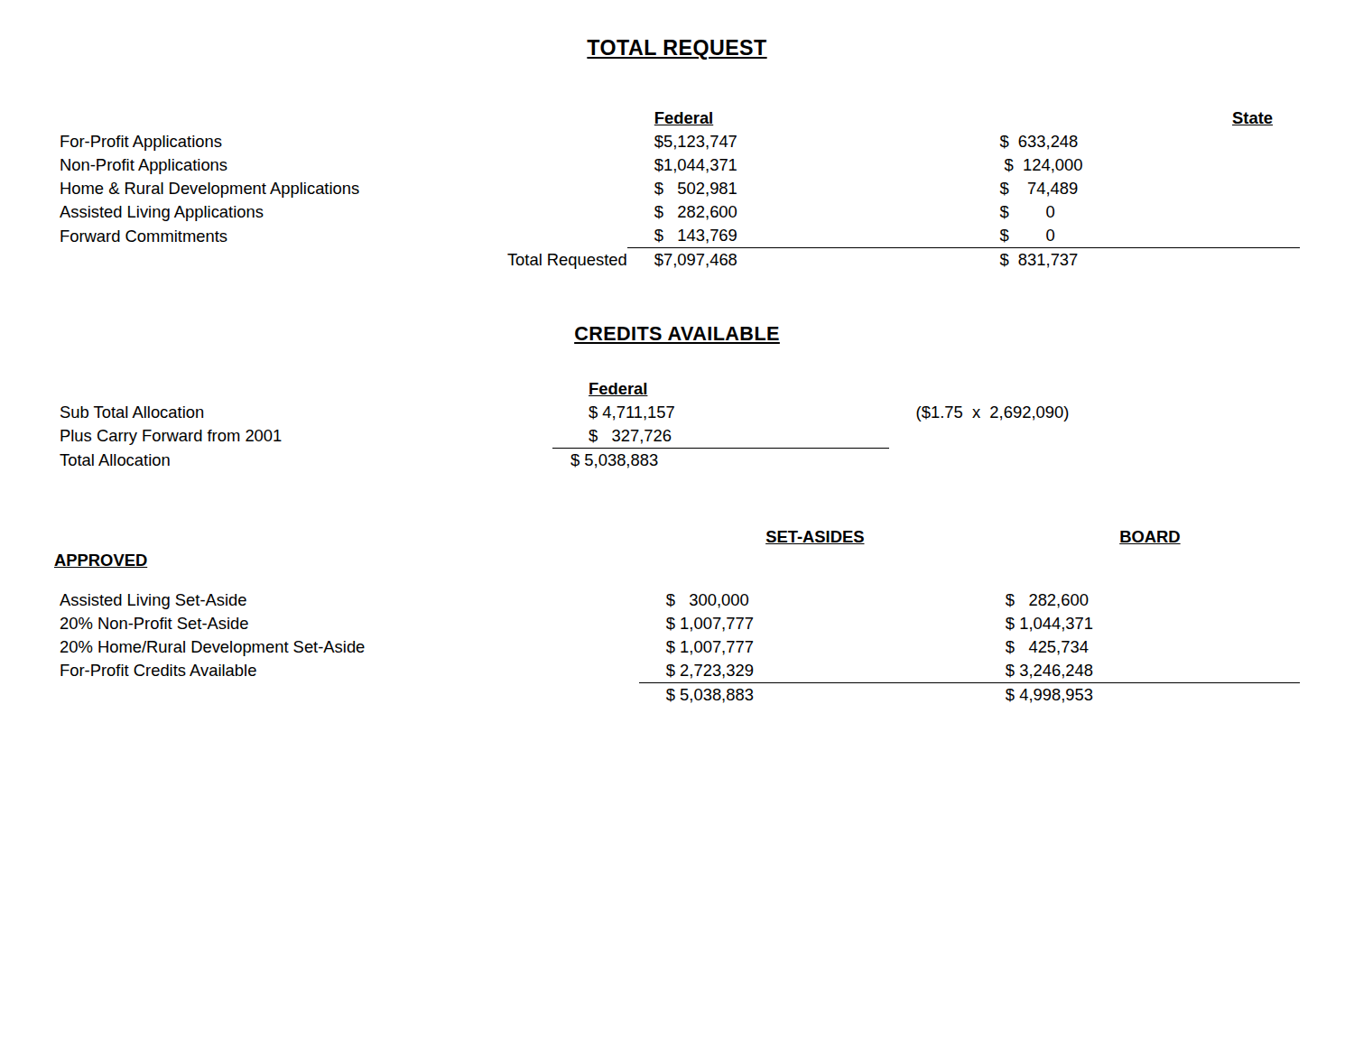TOTAL REQUEST
| | Federal | State |
| For-Profit Applications | $5,123,747 | $ 633,248 |
| Non-Profit Applications | $1,044,371 | $ 124,000 |
| Home & Rural Development Applications | $ 502,981 | $ 74,489 |
| Assisted Living Applications | $ 282,600 | $ 0 |
| Forward Commitments | $ 143,769 | $ 0 |
| Total Requested | $7,097,468 | $ 831,737 |
CREDITS AVAILABLE
| | Federal | |
| Sub Total Allocation | $ 4,711,157 | ($1.75 x 2,692,090) |
| Plus Carry Forward from 2001 | $ 327,726 | |
| Total Allocation | $ 5,038,883 | |
| | SET-ASIDES | BOARD |
| APPROVED | | |
| Assisted Living Set-Aside | $ 300,000 | $ 282,600 |
| 20% Non-Profit Set-Aside | $ 1,007,777 | $ 1,044,371 |
| 20% Home/Rural Development Set-Aside | $ 1,007,777 | $ 425,734 |
| For-Profit Credits Available | $ 2,723,329 | $ 3,246,248 |
| | $ 5,038,883 | $ 4,998,953 |